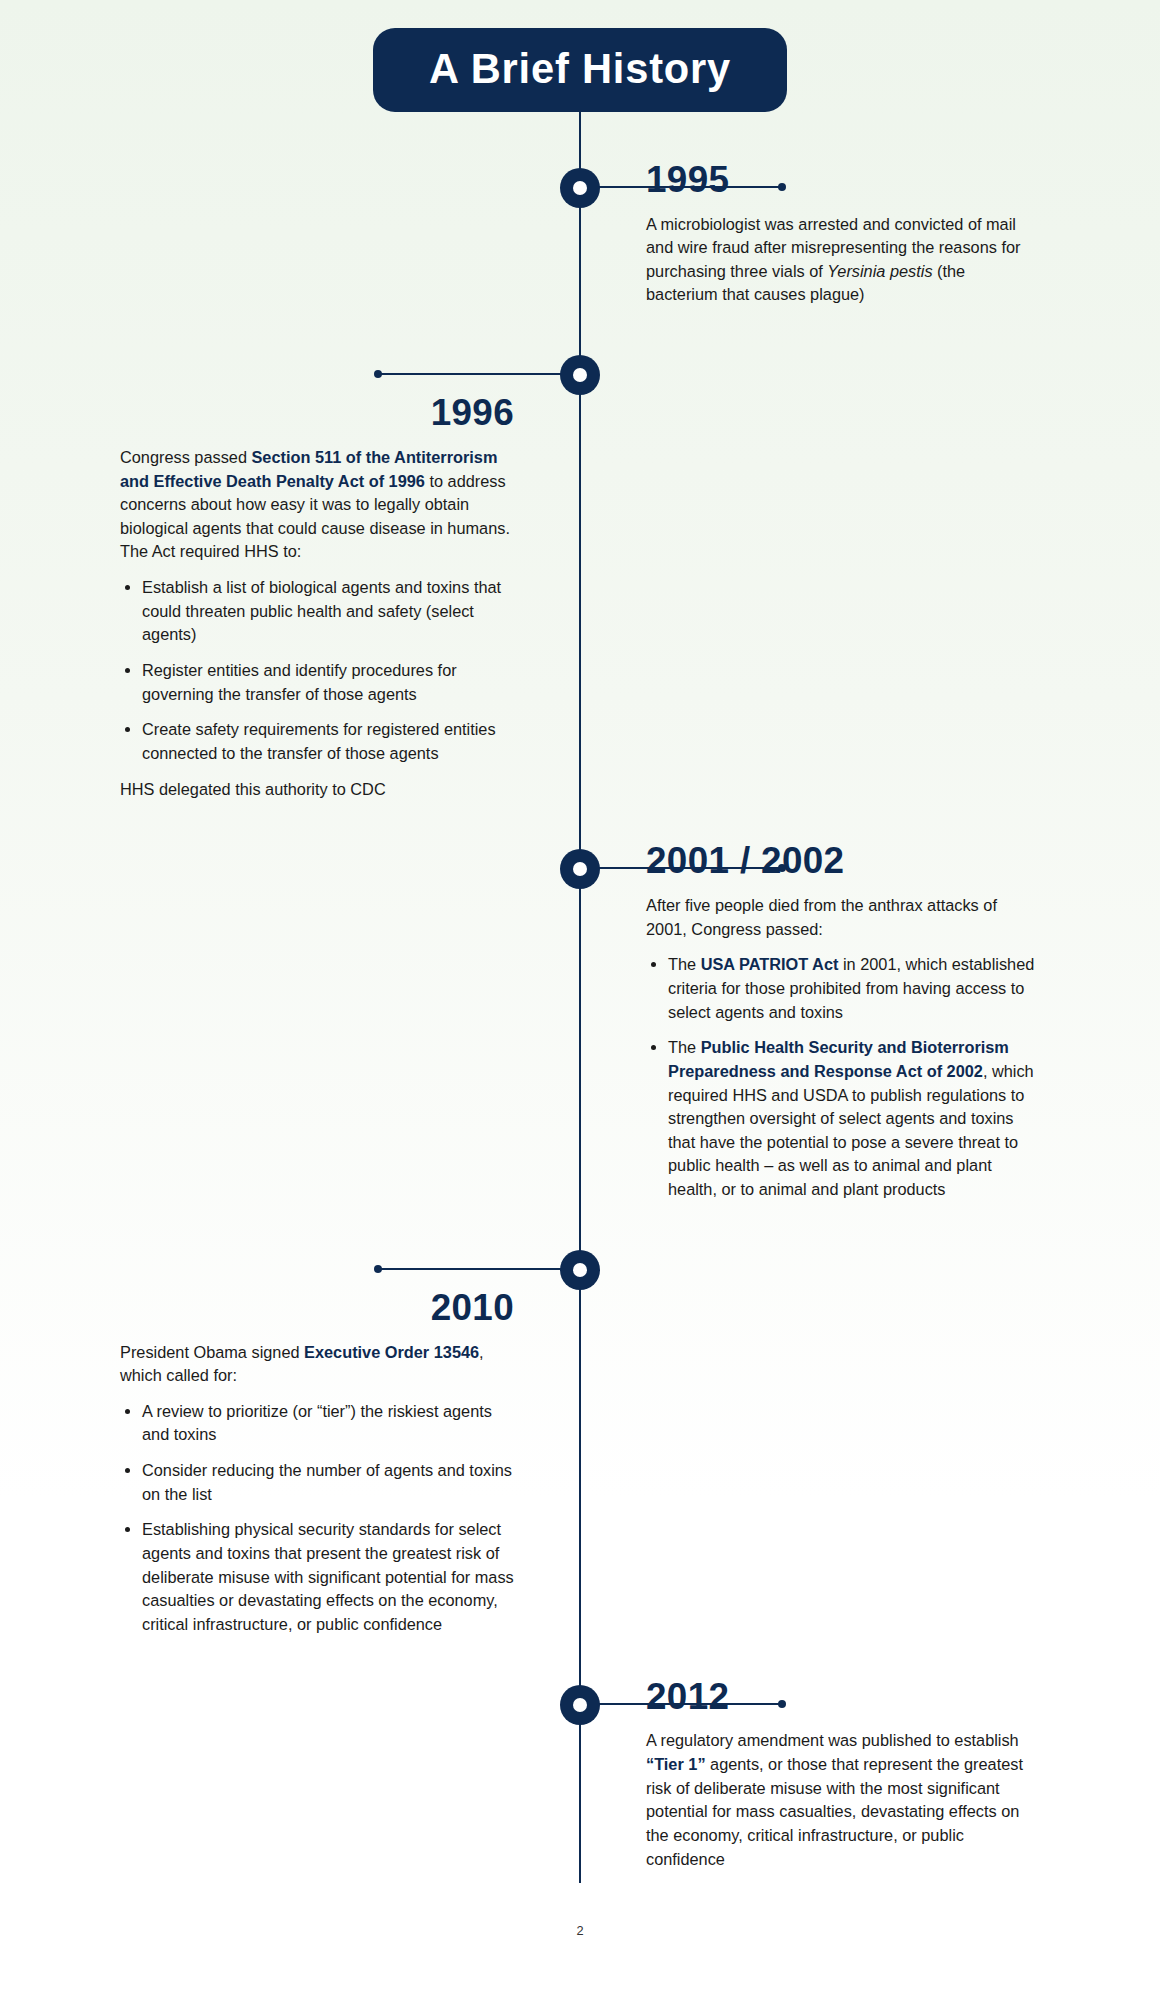A Brief History
1995
A microbiologist was arrested and convicted of mail and wire fraud after misrepresenting the reasons for purchasing three vials of Yersinia pestis (the bacterium that causes plague)
1996
Congress passed Section 511 of the Antiterrorism and Effective Death Penalty Act of 1996 to address concerns about how easy it was to legally obtain biological agents that could cause disease in humans. The Act required HHS to:
Establish a list of biological agents and toxins that could threaten public health and safety (select agents)
Register entities and identify procedures for governing the transfer of those agents
Create safety requirements for registered entities connected to the transfer of those agents
HHS delegated this authority to CDC
2001 / 2002
After five people died from the anthrax attacks of 2001, Congress passed:
The USA PATRIOT Act in 2001, which established criteria for those prohibited from having access to select agents and toxins
The Public Health Security and Bioterrorism Preparedness and Response Act of 2002, which required HHS and USDA to publish regulations to strengthen oversight of select agents and toxins that have the potential to pose a severe threat to public health – as well as to animal and plant health, or to animal and plant products
2010
President Obama signed Executive Order 13546, which called for:
A review to prioritize (or “tier”) the riskiest agents and toxins
Consider reducing the number of agents and toxins on the list
Establishing physical security standards for select agents and toxins that present the greatest risk of deliberate misuse with significant potential for mass casualties or devastating effects on the economy, critical infrastructure, or public confidence
2012
A regulatory amendment was published to establish “Tier 1” agents, or those that represent the greatest risk of deliberate misuse with the most significant potential for mass casualties, devastating effects on the economy, critical infrastructure, or public confidence
2